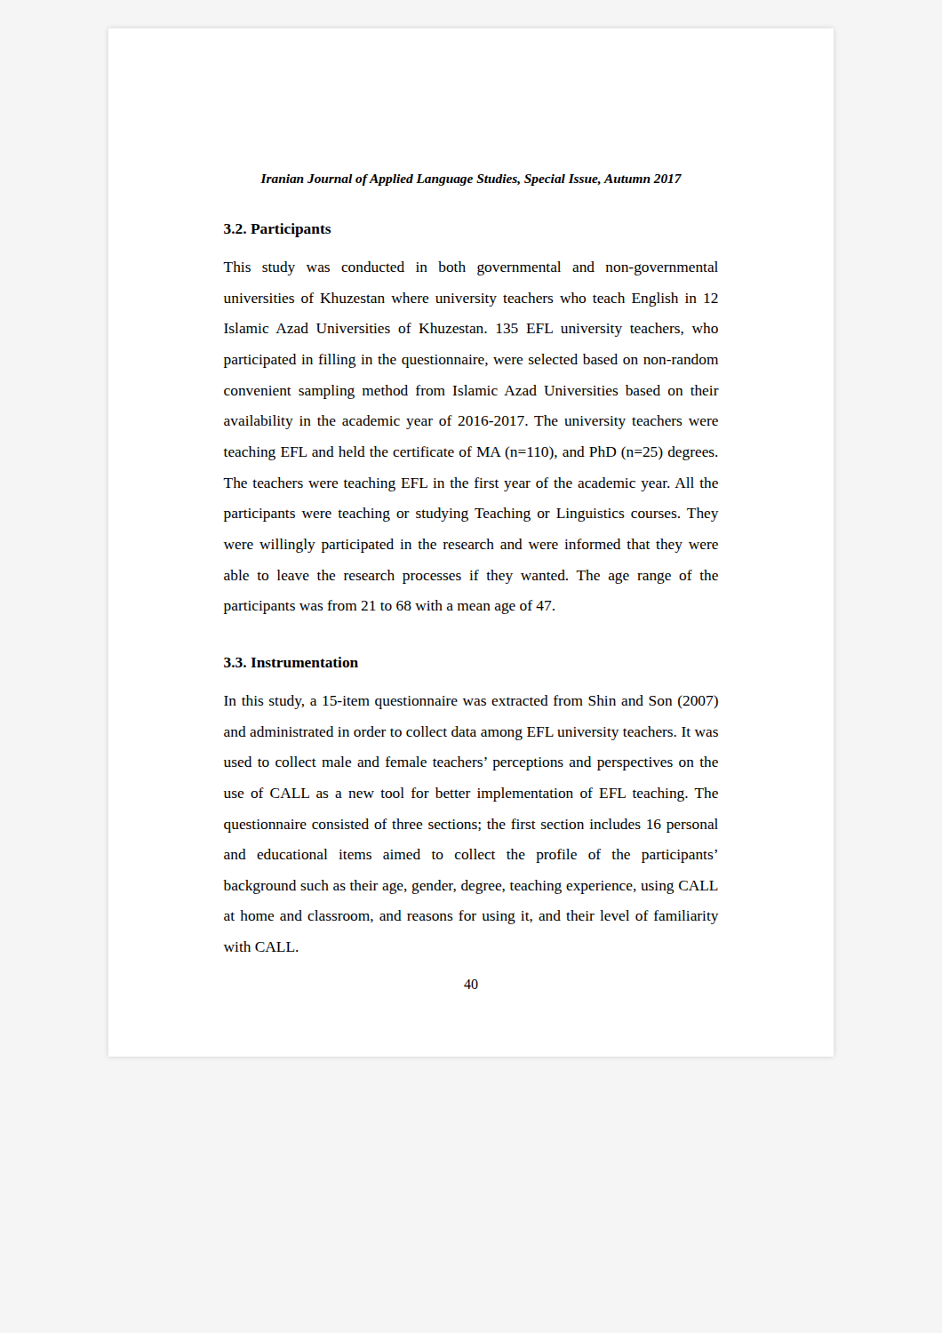Iranian Journal of Applied Language Studies, Special Issue, Autumn 2017
3.2. Participants
This study was conducted in both governmental and non-governmental universities of Khuzestan where university teachers who teach English in 12 Islamic Azad Universities of Khuzestan. 135 EFL university teachers, who participated in filling in the questionnaire, were selected based on non-random convenient sampling method from Islamic Azad Universities based on their availability in the academic year of 2016-2017. The university teachers were teaching EFL and held the certificate of MA (n=110), and PhD (n=25) degrees. The teachers were teaching EFL in the first year of the academic year. All the participants were teaching or studying Teaching or Linguistics courses. They were willingly participated in the research and were informed that they were able to leave the research processes if they wanted. The age range of the participants was from 21 to 68 with a mean age of 47.
3.3. Instrumentation
In this study, a 15-item questionnaire was extracted from Shin and Son (2007) and administrated in order to collect data among EFL university teachers. It was used to collect male and female teachers’ perceptions and perspectives on the use of CALL as a new tool for better implementation of EFL teaching. The questionnaire consisted of three sections; the first section includes 16 personal and educational items aimed to collect the profile of the participants’ background such as their age, gender, degree, teaching experience, using CALL at home and classroom, and reasons for using it, and their level of familiarity with CALL.
40